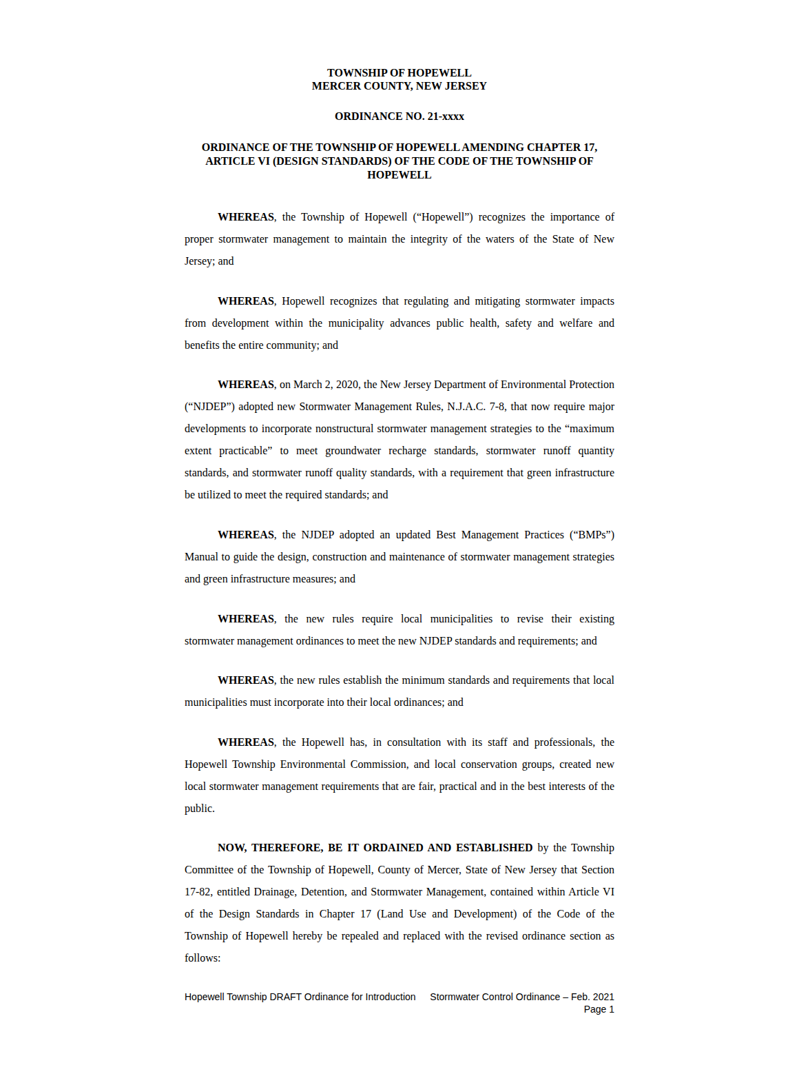Township of Hopewell
Mercer County, New Jersey
ORDINANCE NO. 21-xxxx
Ordinance of the Township of Hopewell Amending Chapter 17,
Article VI (Design Standards) of the Code of the Township of
Hopewell
WHEREAS, the Township of Hopewell (“Hopewell”) recognizes the importance of proper stormwater management to maintain the integrity of the waters of the State of New Jersey; and
WHEREAS, Hopewell recognizes that regulating and mitigating stormwater impacts from development within the municipality advances public health, safety and welfare and benefits the entire community; and
WHEREAS, on March 2, 2020, the New Jersey Department of Environmental Protection (“NJDEP”) adopted new Stormwater Management Rules, N.J.A.C. 7-8, that now require major developments to incorporate nonstructural stormwater management strategies to the “maximum extent practicable” to meet groundwater recharge standards, stormwater runoff quantity standards, and stormwater runoff quality standards, with a requirement that green infrastructure be utilized to meet the required standards; and
WHEREAS, the NJDEP adopted an updated Best Management Practices (“BMPs”) Manual to guide the design, construction and maintenance of stormwater management strategies and green infrastructure measures; and
WHEREAS, the new rules require local municipalities to revise their existing stormwater management ordinances to meet the new NJDEP standards and requirements; and
WHEREAS, the new rules establish the minimum standards and requirements that local municipalities must incorporate into their local ordinances; and
WHEREAS, the Hopewell has, in consultation with its staff and professionals, the Hopewell Township Environmental Commission, and local conservation groups, created new local stormwater management requirements that are fair, practical and in the best interests of the public.
NOW, THEREFORE, BE IT ORDAINED AND ESTABLISHED by the Township Committee of the Township of Hopewell, County of Mercer, State of New Jersey that Section 17-82, entitled Drainage, Detention, and Stormwater Management, contained within Article VI of the Design Standards in Chapter 17 (Land Use and Development) of the Code of the Township of Hopewell hereby be repealed and replaced with the revised ordinance section as follows:
Hopewell Township DRAFT Ordinance for Introduction
Stormwater Control Ordinance – Feb. 2021 Page 1